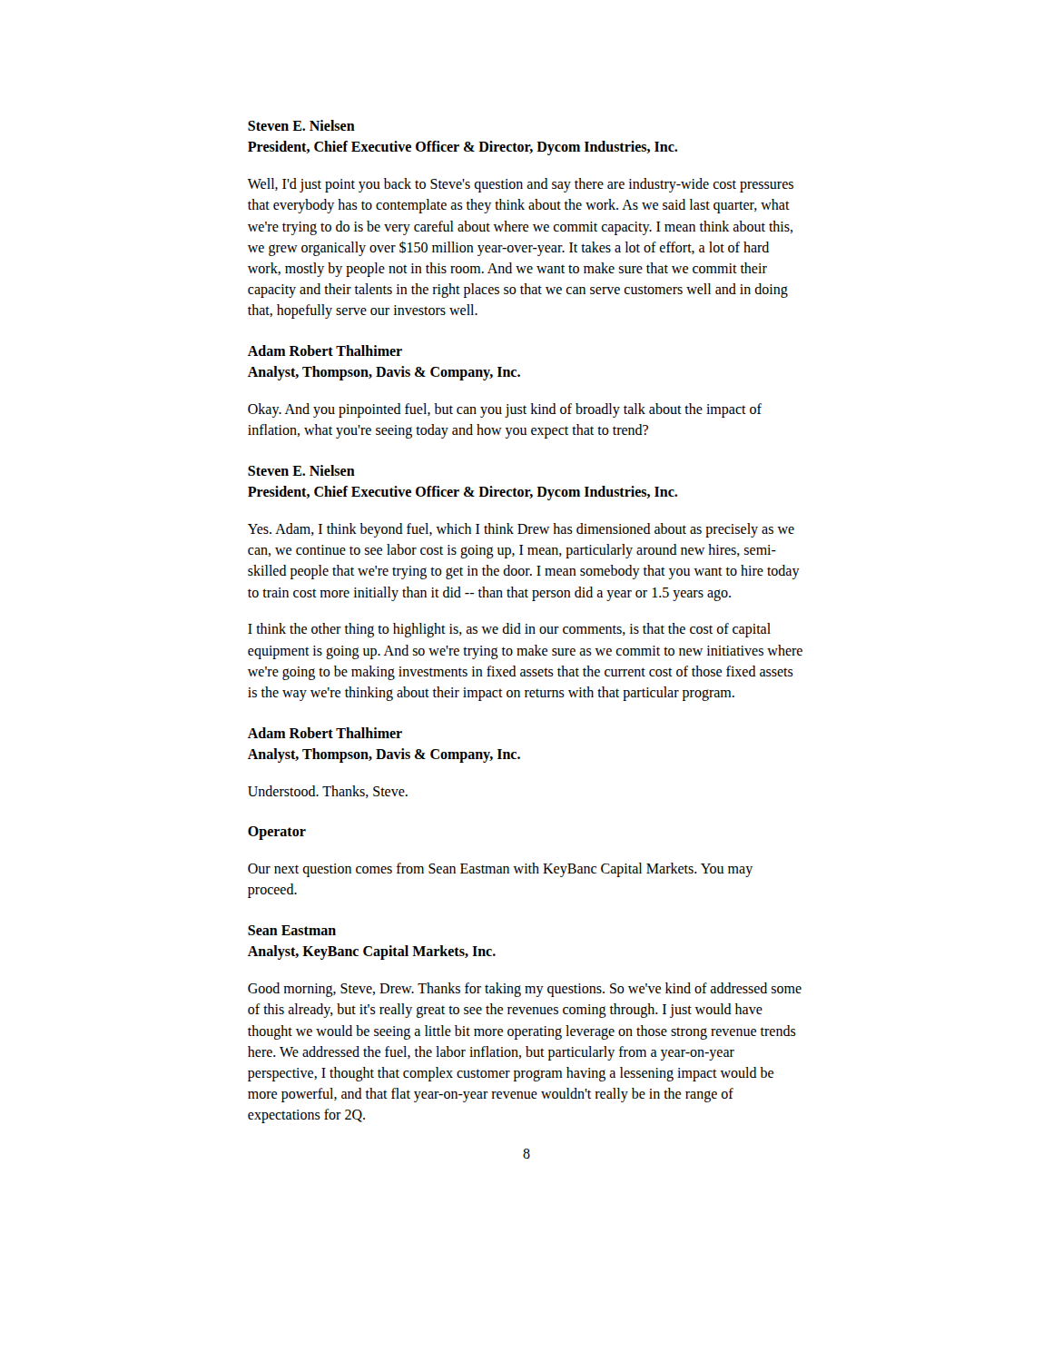Steven E. Nielsen President, Chief Executive Officer & Director, Dycom Industries, Inc.
Well, I'd just point you back to Steve's question and say there are industry-wide cost pressures that everybody has to contemplate as they think about the work. As we said last quarter, what we're trying to do is be very careful about where we commit capacity. I mean think about this, we grew organically over $150 million year-over-year. It takes a lot of effort, a lot of hard work, mostly by people not in this room. And we want to make sure that we commit their capacity and their talents in the right places so that we can serve customers well and in doing that, hopefully serve our investors well.
Adam Robert Thalhimer Analyst, Thompson, Davis & Company, Inc.
Okay. And you pinpointed fuel, but can you just kind of broadly talk about the impact of inflation, what you're seeing today and how you expect that to trend?
Steven E. Nielsen President, Chief Executive Officer & Director, Dycom Industries, Inc.
Yes. Adam, I think beyond fuel, which I think Drew has dimensioned about as precisely as we can, we continue to see labor cost is going up, I mean, particularly around new hires, semi-skilled people that we're trying to get in the door. I mean somebody that you want to hire today to train cost more initially than it did -- than that person did a year or 1.5 years ago.
I think the other thing to highlight is, as we did in our comments, is that the cost of capital equipment is going up. And so we're trying to make sure as we commit to new initiatives where we're going to be making investments in fixed assets that the current cost of those fixed assets is the way we're thinking about their impact on returns with that particular program.
Adam Robert Thalhimer Analyst, Thompson, Davis & Company, Inc.
Understood. Thanks, Steve.
Operator
Our next question comes from Sean Eastman with KeyBanc Capital Markets. You may proceed.
Sean Eastman Analyst, KeyBanc Capital Markets, Inc.
Good morning, Steve, Drew. Thanks for taking my questions. So we've kind of addressed some of this already, but it's really great to see the revenues coming through. I just would have thought we would be seeing a little bit more operating leverage on those strong revenue trends here. We addressed the fuel, the labor inflation, but particularly from a year-on-year perspective, I thought that complex customer program having a lessening impact would be more powerful, and that flat year-on-year revenue wouldn't really be in the range of expectations for 2Q.
8